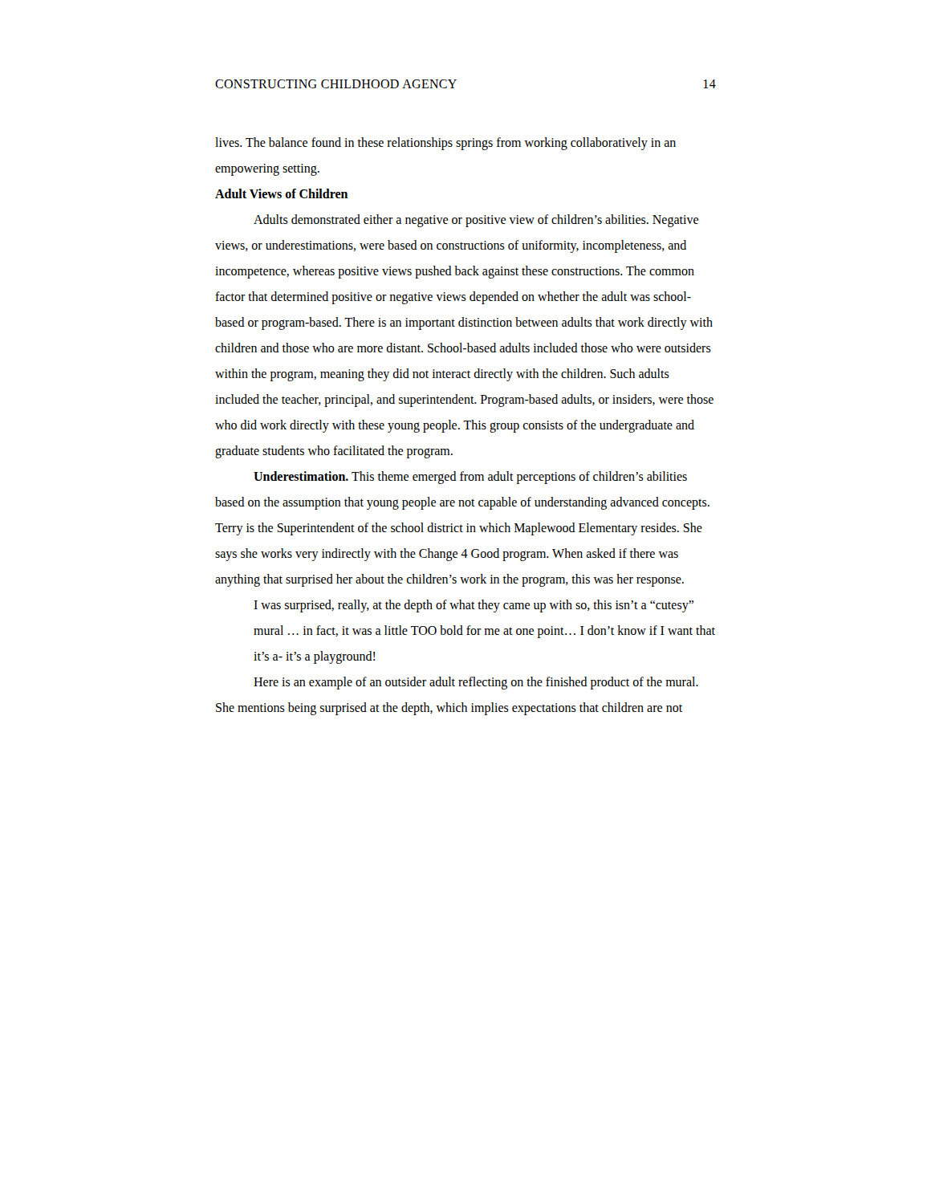Constructing Childhood Agency 14
lives. The balance found in these relationships springs from working collaboratively in an empowering setting.
Adult Views of Children
Adults demonstrated either a negative or positive view of children’s abilities. Negative views, or underestimations, were based on constructions of uniformity, incompleteness, and incompetence, whereas positive views pushed back against these constructions. The common factor that determined positive or negative views depended on whether the adult was school-based or program-based. There is an important distinction between adults that work directly with children and those who are more distant. School-based adults included those who were outsiders within the program, meaning they did not interact directly with the children. Such adults included the teacher, principal, and superintendent. Program-based adults, or insiders, were those who did work directly with these young people. This group consists of the undergraduate and graduate students who facilitated the program.
Underestimation. This theme emerged from adult perceptions of children’s abilities based on the assumption that young people are not capable of understanding advanced concepts. Terry is the Superintendent of the school district in which Maplewood Elementary resides. She says she works very indirectly with the Change 4 Good program. When asked if there was anything that surprised her about the children’s work in the program, this was her response.
I was surprised, really, at the depth of what they came up with so, this isn’t a “cutesy” mural … in fact, it was a little TOO bold for me at one point… I don’t know if I want that it’s a- it’s a playground!
Here is an example of an outsider adult reflecting on the finished product of the mural. She mentions being surprised at the depth, which implies expectations that children are not